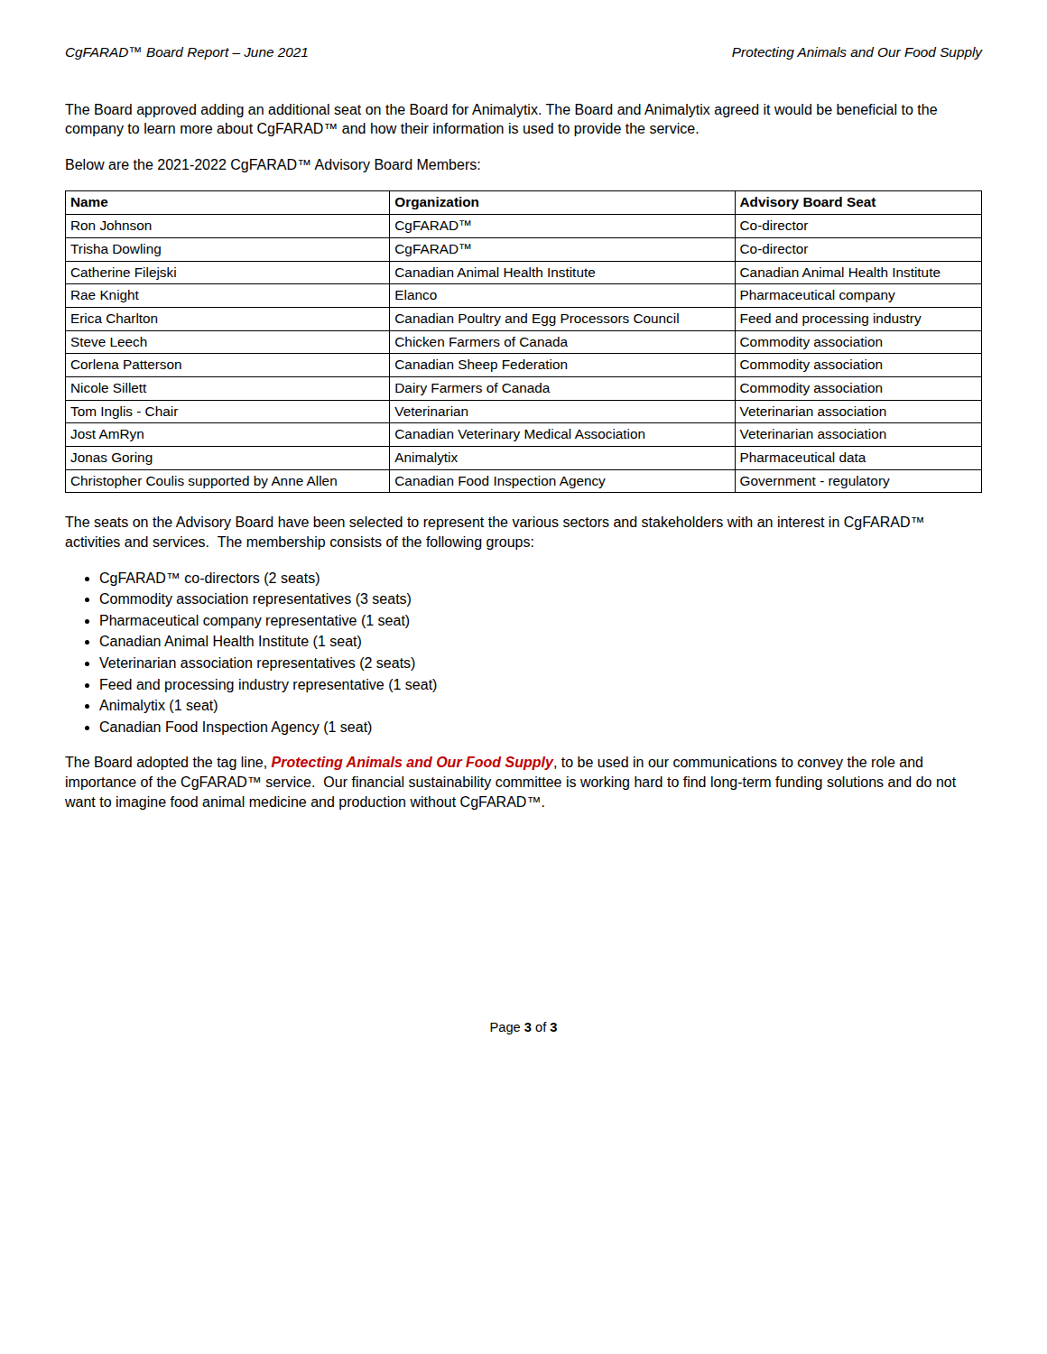CgFARAD™ Board Report – June 2021 Protecting Animals and Our Food Supply
The Board approved adding an additional seat on the Board for Animalytix. The Board and Animalytix agreed it would be beneficial to the company to learn more about CgFARAD™ and how their information is used to provide the service.
Below are the 2021-2022 CgFARAD™ Advisory Board Members:
| Name | Organization | Advisory Board Seat |
| --- | --- | --- |
| Ron Johnson | CgFARAD™ | Co-director |
| Trisha Dowling | CgFARAD™ | Co-director |
| Catherine Filejski | Canadian Animal Health Institute | Canadian Animal Health Institute |
| Rae Knight | Elanco | Pharmaceutical company |
| Erica Charlton | Canadian Poultry and Egg Processors Council | Feed and processing industry |
| Steve Leech | Chicken Farmers of Canada | Commodity association |
| Corlena Patterson | Canadian Sheep Federation | Commodity association |
| Nicole Sillett | Dairy Farmers of Canada | Commodity association |
| Tom Inglis - Chair | Veterinarian | Veterinarian association |
| Jost AmRyn | Canadian Veterinary Medical Association | Veterinarian association |
| Jonas Goring | Animalytix | Pharmaceutical data |
| Christopher Coulis supported by Anne Allen | Canadian Food Inspection Agency | Government - regulatory |
The seats on the Advisory Board have been selected to represent the various sectors and stakeholders with an interest in CgFARAD™ activities and services. The membership consists of the following groups:
CgFARAD™ co-directors (2 seats)
Commodity association representatives (3 seats)
Pharmaceutical company representative (1 seat)
Canadian Animal Health Institute (1 seat)
Veterinarian association representatives (2 seats)
Feed and processing industry representative (1 seat)
Animalytix (1 seat)
Canadian Food Inspection Agency (1 seat)
The Board adopted the tag line, Protecting Animals and Our Food Supply, to be used in our communications to convey the role and importance of the CgFARAD™ service. Our financial sustainability committee is working hard to find long-term funding solutions and do not want to imagine food animal medicine and production without CgFARAD™.
Page 3 of 3